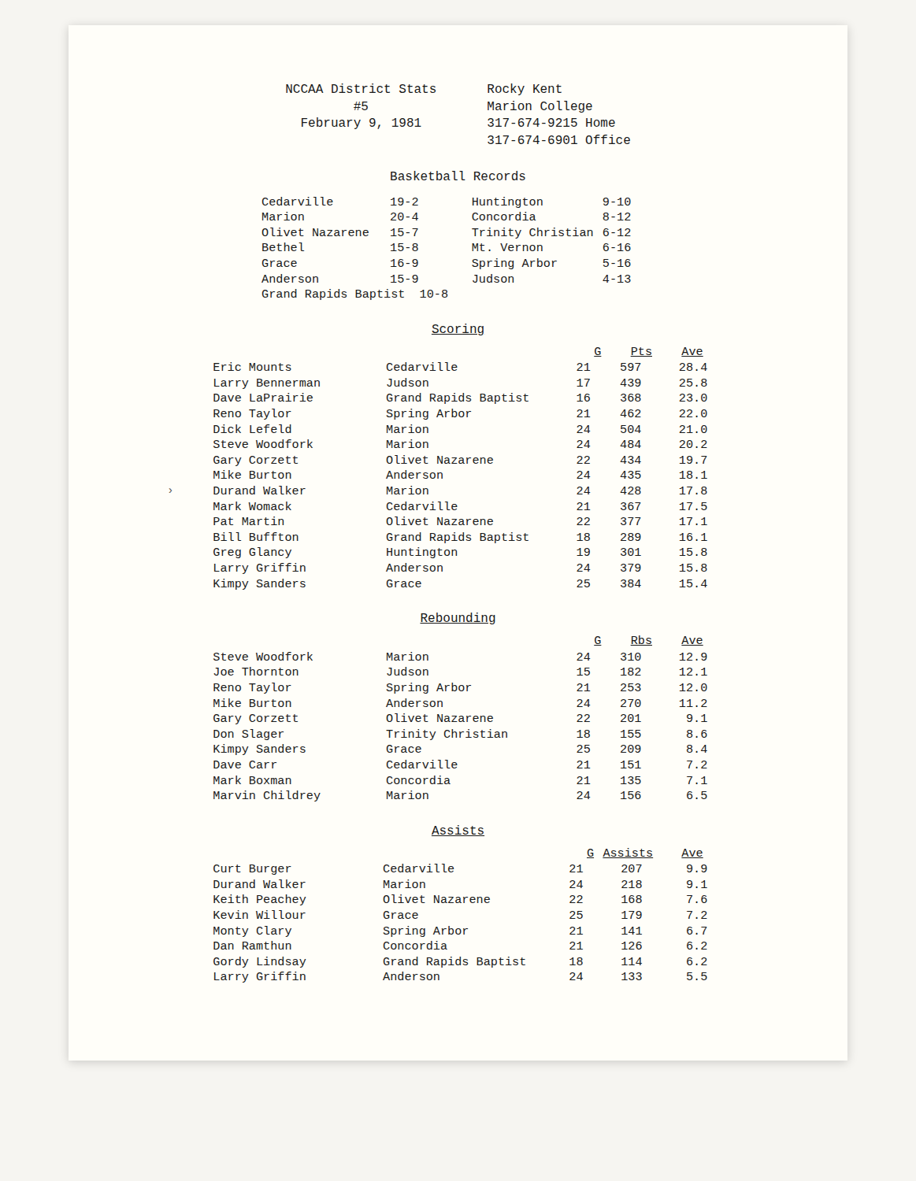NCCAA District Stats
#5
February 9, 1981
Rocky Kent
Marion College
317-674-9215 Home
317-674-6901 Office
Basketball Records
| Cedarville | 19-2 | Huntington | 9-10 |
| Marion | 20-4 | Concordia | 8-12 |
| Olivet Nazarene | 15-7 | Trinity Christian | 6-12 |
| Bethel | 15-8 | Mt. Vernon | 6-16 |
| Grace | 16-9 | Spring Arbor | 5-16 |
| Anderson | 15-9 | Judson | 4-13 |
| Grand Rapids Baptist 10-8 | |
Scoring
| | | G | Pts | Ave |
| --- | --- | --- | --- | --- |
| Eric Mounts | Cedarville | 21 | 597 | 28.4 |
| Larry Bennerman | Judson | 17 | 439 | 25.8 |
| Dave LaPrairie | Grand Rapids Baptist | 16 | 368 | 23.0 |
| Reno Taylor | Spring Arbor | 21 | 462 | 22.0 |
| Dick Lefeld | Marion | 24 | 504 | 21.0 |
| Steve Woodfork | Marion | 24 | 484 | 20.2 |
| Gary Corzett | Olivet Nazarene | 22 | 434 | 19.7 |
| Mike Burton | Anderson | 24 | 435 | 18.1 |
| › Durand Walker | Marion | 24 | 428 | 17.8 |
| Mark Womack | Cedarville | 21 | 367 | 17.5 |
| Pat Martin | Olivet Nazarene | 22 | 377 | 17.1 |
| Bill Buffton | Grand Rapids Baptist | 18 | 289 | 16.1 |
| Greg Glancy | Huntington | 19 | 301 | 15.8 |
| Larry Griffin | Anderson | 24 | 379 | 15.8 |
| Kimpy Sanders | Grace | 25 | 384 | 15.4 |
Rebounding
| | | G | Rbs | Ave |
| --- | --- | --- | --- | --- |
| Steve Woodfork | Marion | 24 | 310 | 12.9 |
| Joe Thornton | Judson | 15 | 182 | 12.1 |
| Reno Taylor | Spring Arbor | 21 | 253 | 12.0 |
| Mike Burton | Anderson | 24 | 270 | 11.2 |
| Gary Corzett | Olivet Nazarene | 22 | 201 | 9.1 |
| Don Slager | Trinity Christian | 18 | 155 | 8.6 |
| Kimpy Sanders | Grace | 25 | 209 | 8.4 |
| Dave Carr | Cedarville | 21 | 151 | 7.2 |
| Mark Boxman | Concordia | 21 | 135 | 7.1 |
| Marvin Childrey | Marion | 24 | 156 | 6.5 |
Assists
| | | G | Assists | Ave |
| --- | --- | --- | --- | --- |
| Curt Burger | Cedarville | 21 | 207 | 9.9 |
| Durand Walker | Marion | 24 | 218 | 9.1 |
| Keith Peachey | Olivet Nazarene | 22 | 168 | 7.6 |
| Kevin Willour | Grace | 25 | 179 | 7.2 |
| Monty Clary | Spring Arbor | 21 | 141 | 6.7 |
| Dan Ramthun | Concordia | 21 | 126 | 6.2 |
| Gordy Lindsay | Grand Rapids Baptist | 18 | 114 | 6.2 |
| Larry Griffin | Anderson | 24 | 133 | 5.5 |